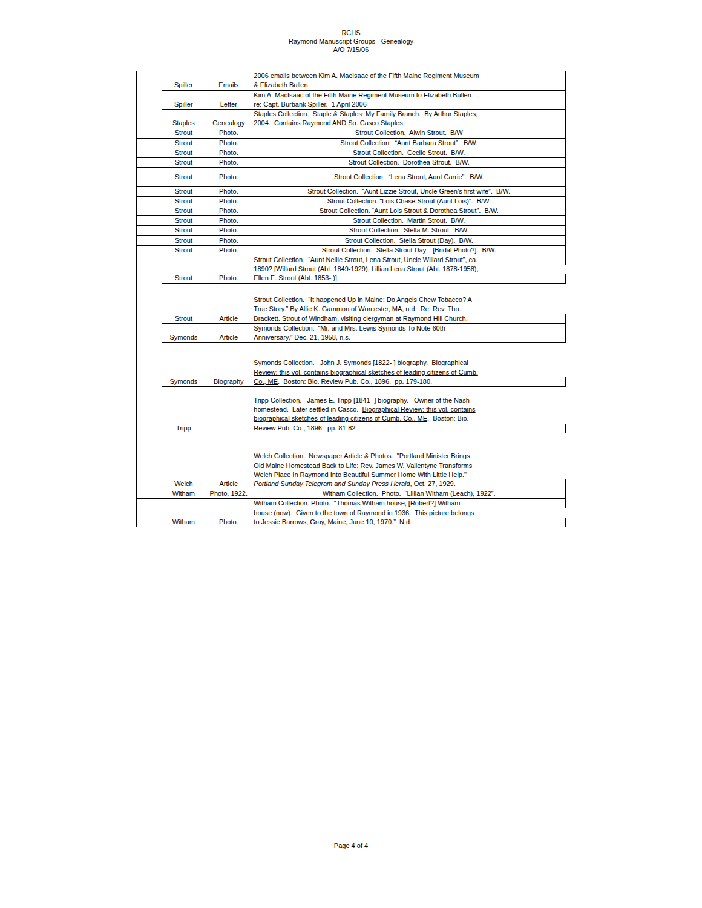RCHS
Raymond Manuscript Groups - Genealogy
A/O 7/15/06
| | | | 2006 emails between Kim A. MacIsaac of the Fifth Maine Regiment Museum |
| | Spiller | Emails | & Elizabeth Bullen |
| | | | Kim A. MacIsaac of the Fifth Maine Regiment Museum to Elizabeth Bullen |
| | Spiller | Letter | re: Capt. Burbank Spiller. 1 April 2006 |
| | | | Staples Collection. Staple & Staples: My Family Branch . By Arthur Staples, |
| | Staples | Genealogy | 2004. Contains Raymond AND So. Casco Staples. |
| | Strout | Photo. | Strout Collection. Alwin Strout. B/W |
| | Strout | Photo. | Strout Collection. “Aunt Barbara Strout”. B/W. |
| | Strout | Photo. | Strout Collection. Cecile Strout. B/W. |
| | Strout | Photo. | Strout Collection. Dorothea Strout. B/W. |
| | Strout | Photo. | Strout Collection. “Lena Strout, Aunt Carrie”. B/W. |
| | Strout | Photo. | Strout Collection. “Aunt Lizzie Strout, Uncle Green’s first wife”. B/W. |
| | Strout | Photo. | Strout Collection. “Lois Chase Strout (Aunt Lois)”. B/W. |
| | Strout | Photo. | Strout Collection. “Aunt Lois Strout & Dorothea Strout”. B/W. |
| | Strout | Photo. | Strout Collection. Martin Strout. B/W. |
| | Strout | Photo. | Strout Collection. Stella M. Strout. B/W. |
| | Strout | Photo. | Strout Collection. Stella Strout (Day). B/W. |
| | Strout | Photo. | Strout Collection. Stella Strout Day—[Bridal Photo?]. B/W. |
| | | | Strout Collection. “Aunt Nellie Strout, Lena Strout, Uncle Willard Strout”, ca. |
| | | | 1890? [Willard Strout (Abt. 1849-1929), Lillian Lena Strout (Abt. 1878-1958), |
| | Strout | Photo. | Ellen E. Strout (Abt. 1853- )]. |
| | | | Strout Collection. “It happened Up in Maine: Do Angels Chew Tobacco? A |
| | | | True Story.” By Allie K. Gammon of Worcester, MA, n.d. Re: Rev. Tho. |
| | Strout | Article | Brackett. Strout of Windham, visiting clergyman at Raymond Hill Church. |
| | | | Symonds Collection. “Mr. and Mrs. Lewis Symonds To Note 60th |
| | Symonds | Article | Anniversary,” Dec. 21, 1958, n.s. |
| | | | Symonds Collection. John J. Symonds [1822- ] biography. Biographical |
| | | | Review: this vol. contains biographical sketches of leading citizens of Cumb. |
| | Symonds | Biography | Co., ME . Boston: Bio. Review Pub. Co., 1896. pp. 179-180. |
| | | | Tripp Collection. James E. Tripp [1841- ] biography. Owner of the Nash |
| | | | homestead. Later settled in Casco. Biographical Review: this vol. contains |
| | | | biographical sketches of leading citizens of Cumb. Co., ME . Boston: Bio. |
| | Tripp | | Review Pub. Co., 1896. pp. 81-82 |
| | | | Welch Collection. Newspaper Article & Photos. "Portland Minister Brings |
| | | | Old Maine Homestead Back to Life: Rev. James W. Vallentyne Transforms |
| | | | Welch Place In Raymond Into Beautiful Summer Home With Little Help." |
| | Welch | Article | Portland Sunday Telegram and Sunday Press Herald , Oct. 27, 1929. |
| | Witham | Photo, 1922. | Witham Collection. Photo. “Lillian Witham (Leach), 1922”. |
| | | | Witham Collection. Photo. “Thomas Witham house, [Robert?] Witham |
| | | | house (now). Given to the town of Raymond in 1936. This picture belongs |
| | Witham | Photo. | to Jessie Barrows, Gray, Maine, June 10, 1970.” N.d. |
Page 4 of 4